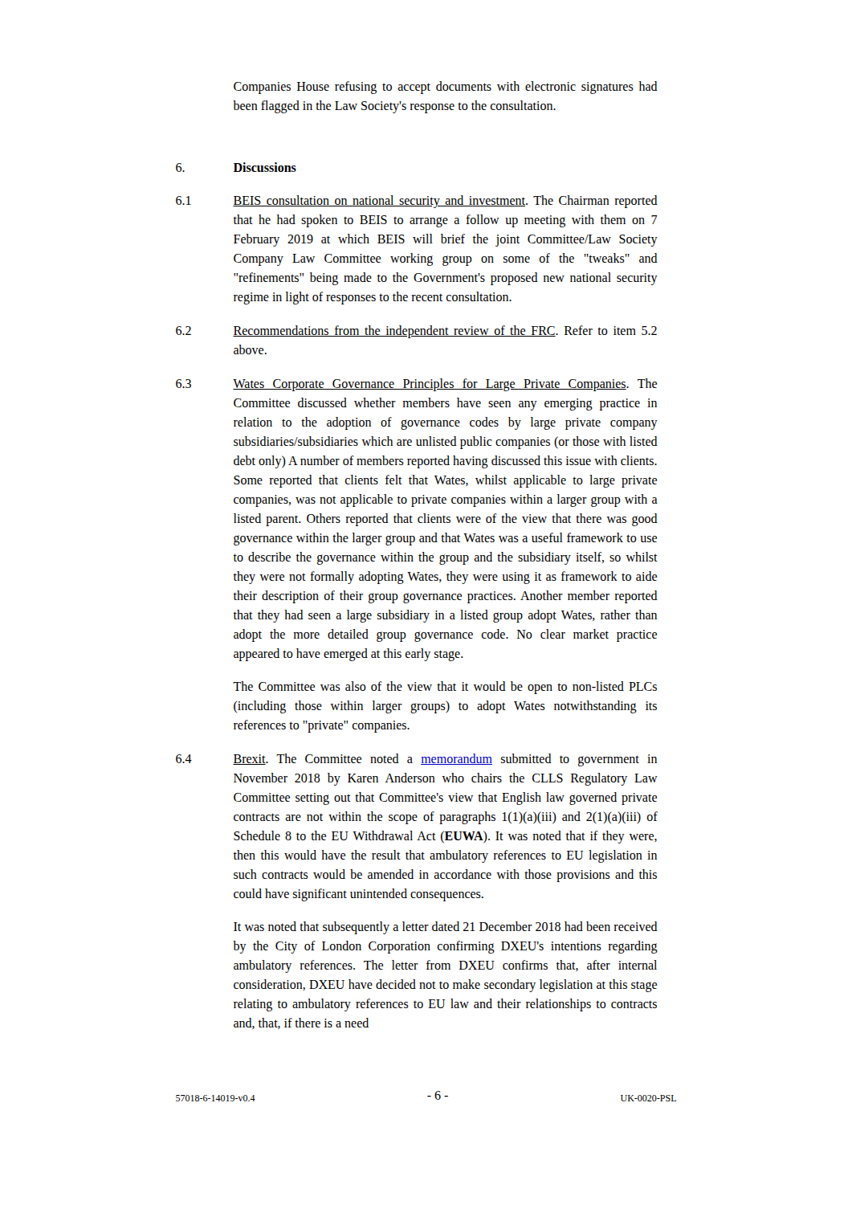Companies House refusing to accept documents with electronic signatures had been flagged in the Law Society's response to the consultation.
6. Discussions
6.1
BEIS consultation on national security and investment. The Chairman reported that he had spoken to BEIS to arrange a follow up meeting with them on 7 February 2019 at which BEIS will brief the joint Committee/Law Society Company Law Committee working group on some of the "tweaks" and "refinements" being made to the Government's proposed new national security regime in light of responses to the recent consultation.
6.2
Recommendations from the independent review of the FRC. Refer to item 5.2 above.
6.3
Wates Corporate Governance Principles for Large Private Companies. The Committee discussed whether members have seen any emerging practice in relation to the adoption of governance codes by large private company subsidiaries/subsidiaries which are unlisted public companies (or those with listed debt only) A number of members reported having discussed this issue with clients. Some reported that clients felt that Wates, whilst applicable to large private companies, was not applicable to private companies within a larger group with a listed parent. Others reported that clients were of the view that there was good governance within the larger group and that Wates was a useful framework to use to describe the governance within the group and the subsidiary itself, so whilst they were not formally adopting Wates, they were using it as framework to aide their description of their group governance practices. Another member reported that they had seen a large subsidiary in a listed group adopt Wates, rather than adopt the more detailed group governance code. No clear market practice appeared to have emerged at this early stage.
The Committee was also of the view that it would be open to non-listed PLCs (including those within larger groups) to adopt Wates notwithstanding its references to "private" companies.
6.4
Brexit. The Committee noted a memorandum submitted to government in November 2018 by Karen Anderson who chairs the CLLS Regulatory Law Committee setting out that Committee's view that English law governed private contracts are not within the scope of paragraphs 1(1)(a)(iii) and 2(1)(a)(iii) of Schedule 8 to the EU Withdrawal Act (EUWA). It was noted that if they were, then this would have the result that ambulatory references to EU legislation in such contracts would be amended in accordance with those provisions and this could have significant unintended consequences.
It was noted that subsequently a letter dated 21 December 2018 had been received by the City of London Corporation confirming DXEU's intentions regarding ambulatory references. The letter from DXEU confirms that, after internal consideration, DXEU have decided not to make secondary legislation at this stage relating to ambulatory references to EU law and their relationships to contracts and, that, if there is a need
57018-6-14019-v0.4
- 6 -
UK-0020-PSL